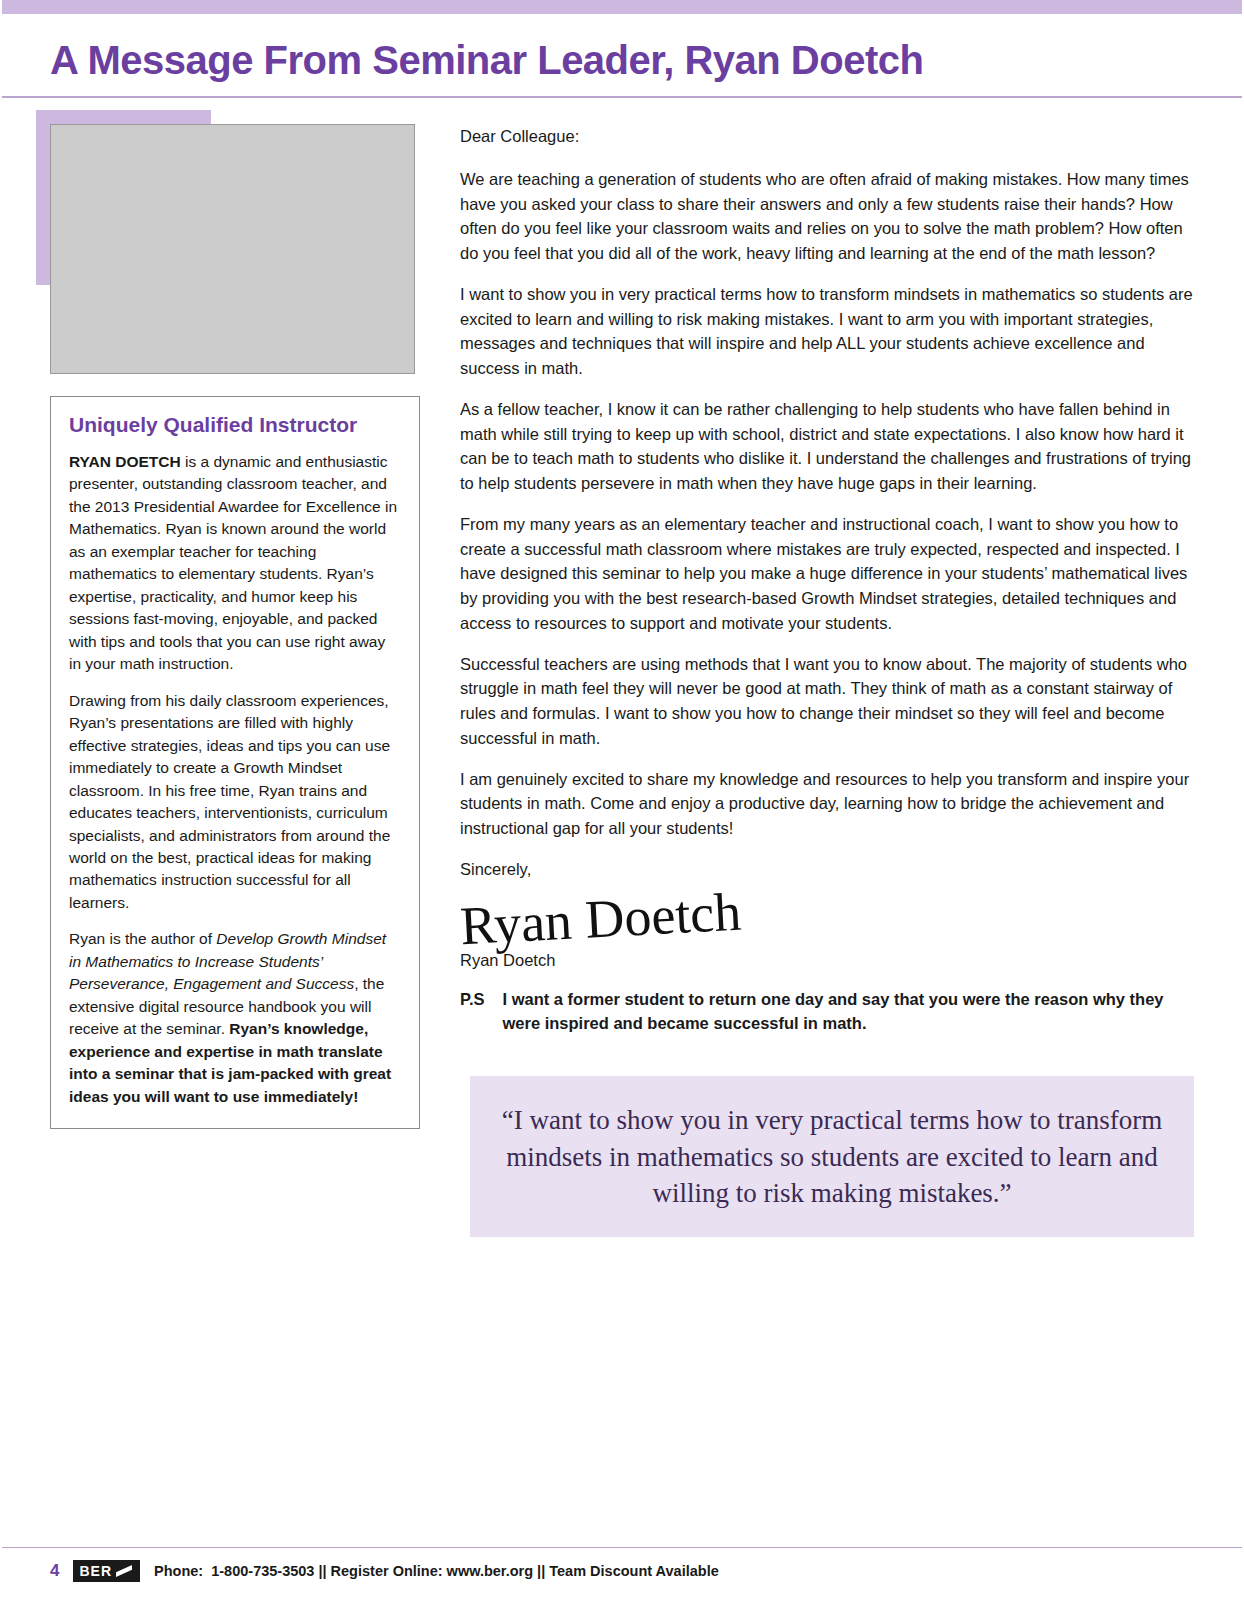A Message From Seminar Leader, Ryan Doetch
Uniquely Qualified Instructor
RYAN DOETCH is a dynamic and enthusiastic presenter, outstanding classroom teacher, and the 2013 Presidential Awardee for Excellence in Mathematics. Ryan is known around the world as an exemplar teacher for teaching mathematics to elementary students. Ryan’s expertise, practicality, and humor keep his sessions fast-moving, enjoyable, and packed with tips and tools that you can use right away in your math instruction.
Drawing from his daily classroom experiences, Ryan’s presentations are filled with highly effective strategies, ideas and tips you can use immediately to create a Growth Mindset classroom. In his free time, Ryan trains and educates teachers, interventionists, curriculum specialists, and administrators from around the world on the best, practical ideas for making mathematics instruction successful for all learners.
Ryan is the author of Develop Growth Mindset in Mathematics to Increase Students’ Perseverance, Engagement and Success, the extensive digital resource handbook you will receive at the seminar. Ryan’s knowledge, experience and expertise in math translate into a seminar that is jam-packed with great ideas you will want to use immediately!
Dear Colleague:
We are teaching a generation of students who are often afraid of making mistakes. How many times have you asked your class to share their answers and only a few students raise their hands? How often do you feel like your classroom waits and relies on you to solve the math problem? How often do you feel that you did all of the work, heavy lifting and learning at the end of the math lesson?
I want to show you in very practical terms how to transform mindsets in mathematics so students are excited to learn and willing to risk making mistakes. I want to arm you with important strategies, messages and techniques that will inspire and help ALL your students achieve excellence and success in math.
As a fellow teacher, I know it can be rather challenging to help students who have fallen behind in math while still trying to keep up with school, district and state expectations. I also know how hard it can be to teach math to students who dislike it. I understand the challenges and frustrations of trying to help students persevere in math when they have huge gaps in their learning.
From my many years as an elementary teacher and instructional coach, I want to show you how to create a successful math classroom where mistakes are truly expected, respected and inspected. I have designed this seminar to help you make a huge difference in your students’ mathematical lives by providing you with the best research-based Growth Mindset strategies, detailed techniques and access to resources to support and motivate your students.
Successful teachers are using methods that I want you to know about. The majority of students who struggle in math feel they will never be good at math. They think of math as a constant stairway of rules and formulas. I want to show you how to change their mindset so they will feel and become successful in math.
I am genuinely excited to share my knowledge and resources to help you transform and inspire your students in math. Come and enjoy a productive day, learning how to bridge the achievement and instructional gap for all your students!
Sincerely,
Ryan Doetch
Ryan Doetch
P.S
I want a former student to return one day and say that you were the reason why they were inspired and became successful in math.
“I want to show you in very practical terms how to transform mindsets in mathematics so students are excited to learn and willing to risk making mistakes.”
4 BER Phone: 1-800-735-3503 || Register Online: www.ber.org || Team Discount Available